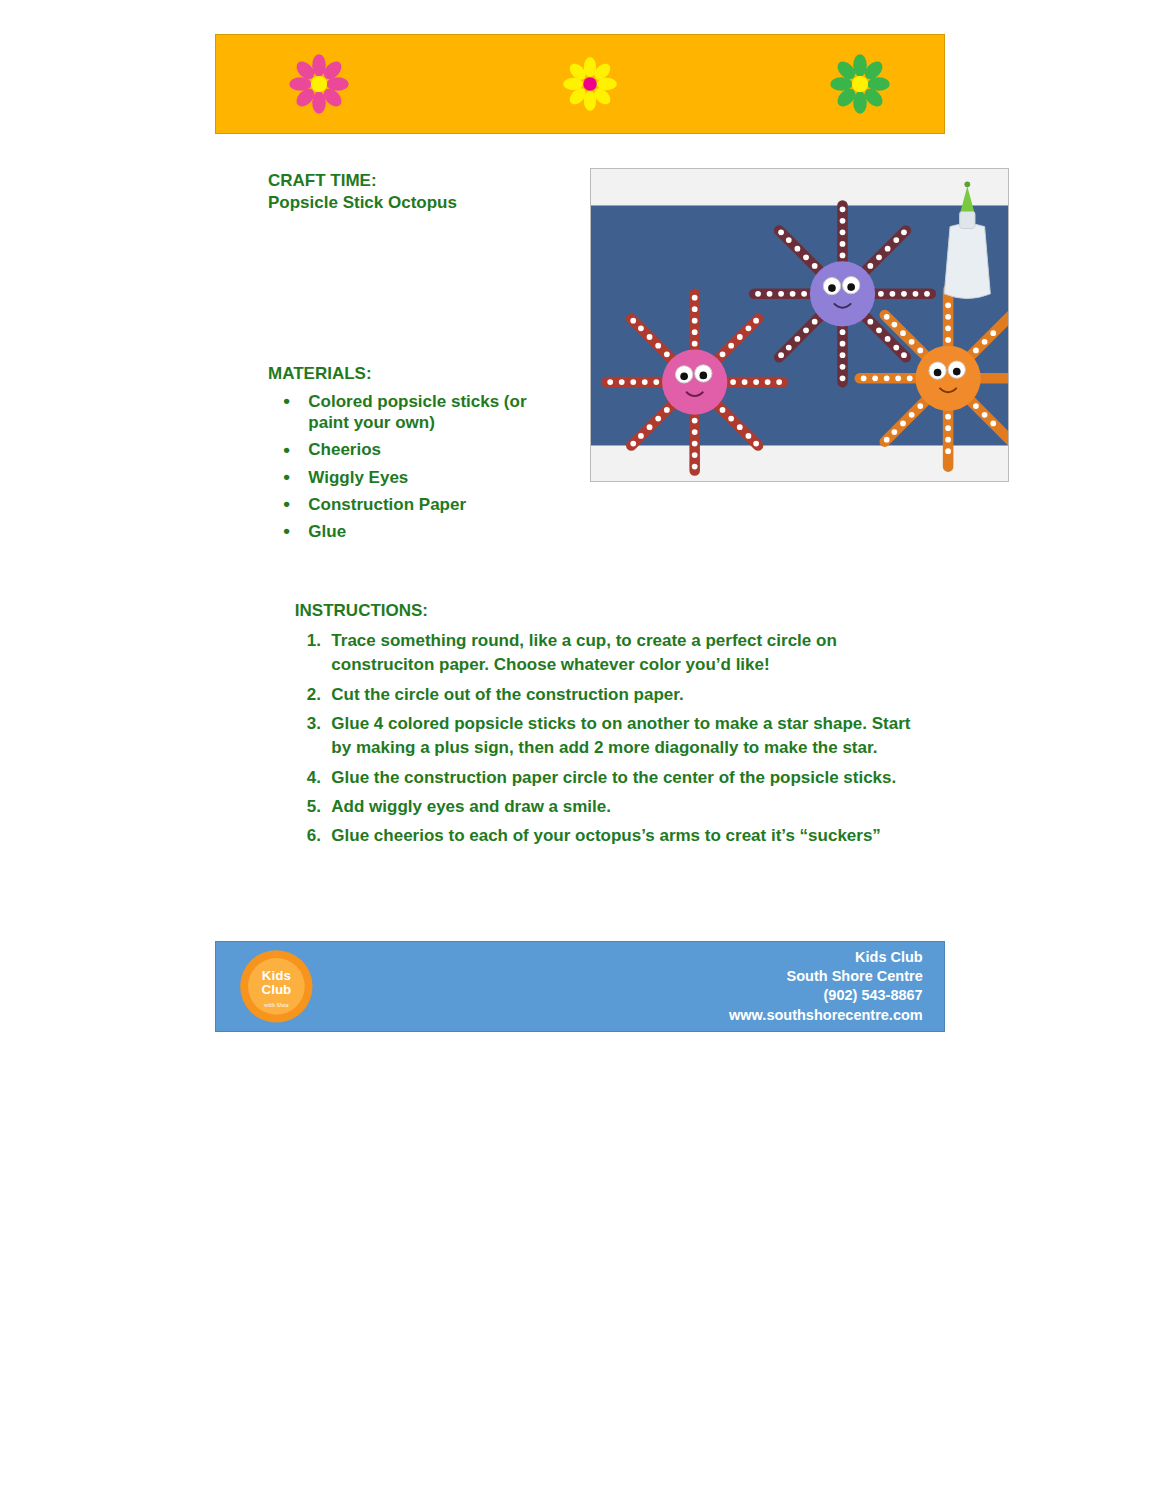CRAFT TIME:
Popsicle Stick Octopus
MATERIALS:
Colored popsicle sticks (or paint your own)
Cheerios
Wiggly Eyes
Construction Paper
Glue
INSTRUCTIONS:
Trace something round, like a cup, to create a perfect circle on construciton paper. Choose whatever color you’d like!
Cut the circle out of the construction paper.
Glue 4 colored popsicle sticks to on another to make a star shape. Start by making a plus sign, then add 2 more diagonally to make the star.
Glue the construction paper circle to the center of the popsicle sticks.
Add wiggly eyes and draw a smile.
Glue cheerios to each of your octopus’s arms to creat it’s “suckers”
Kids Club with Shea
Kids Club
South Shore Centre
(902) 543-8867
www.southshorecentre.com